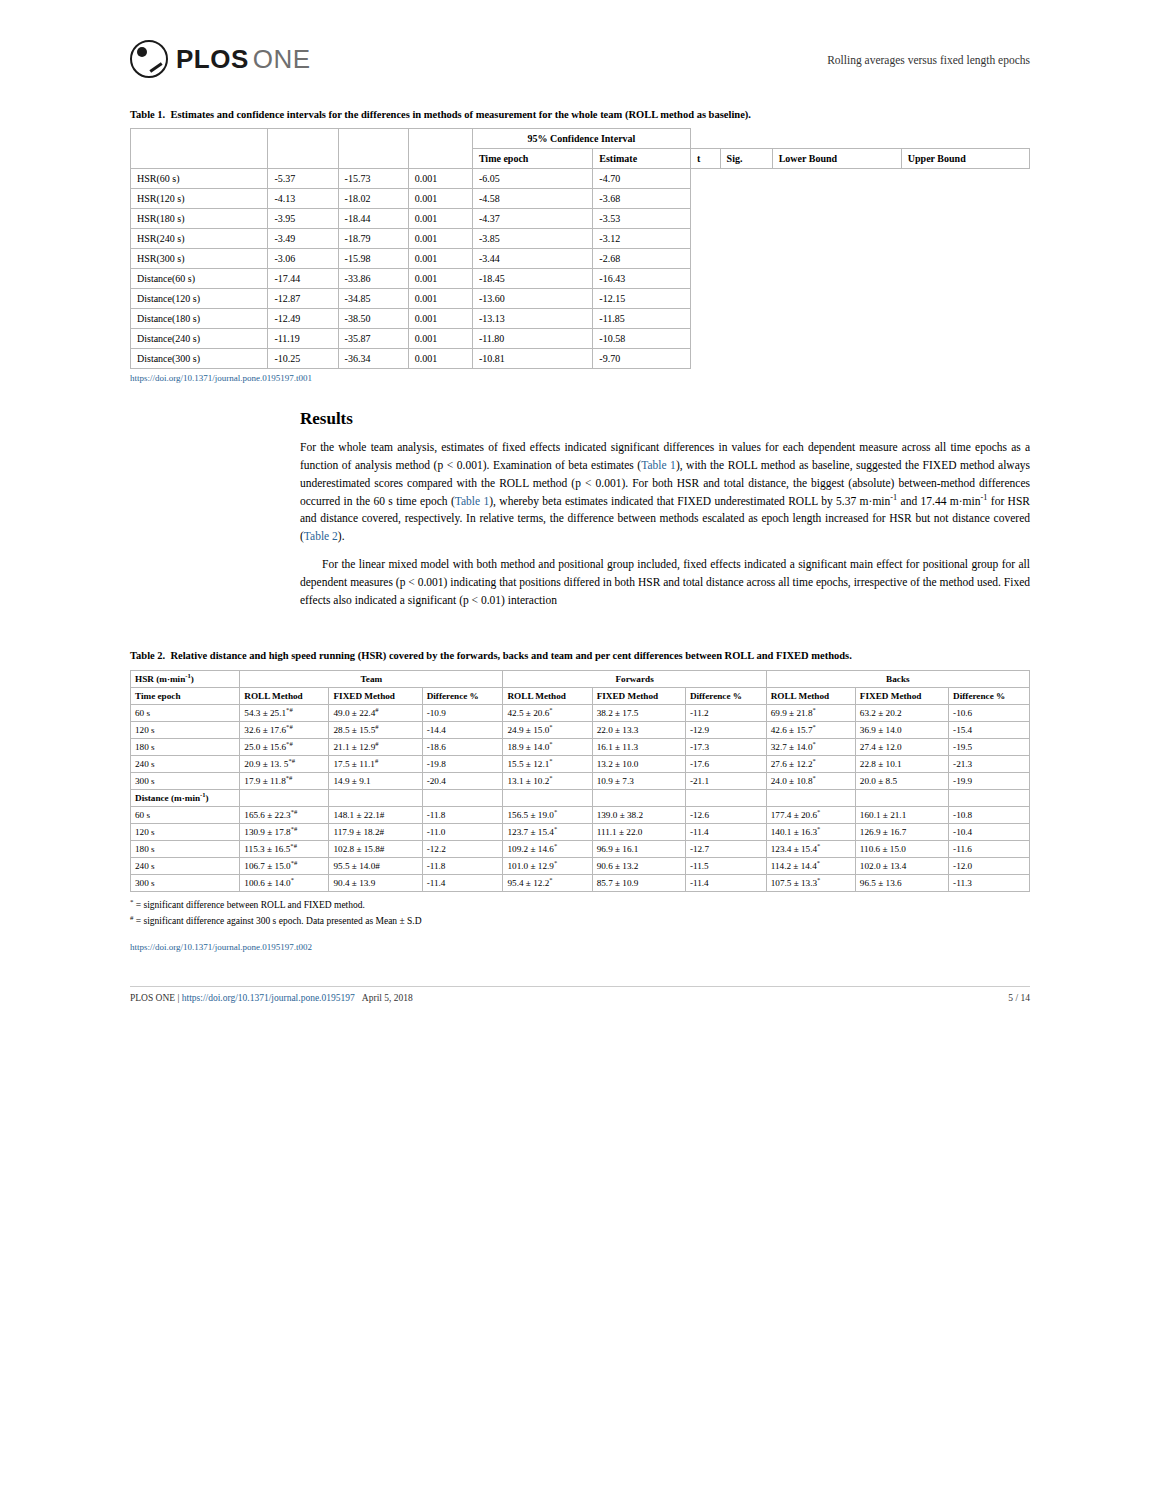PLOS ONE
Rolling averages versus fixed length epochs
Table 1. Estimates and confidence intervals for the differences in methods of measurement for the whole team (ROLL method as baseline).
| | | | | 95% Confidence Interval |
| --- | --- | --- | --- | --- |
| Time epoch | Estimate | t | Sig. | Lower Bound | Upper Bound |
| HSR(60 s) | -5.37 | -15.73 | 0.001 | -6.05 | -4.70 |
| HSR(120 s) | -4.13 | -18.02 | 0.001 | -4.58 | -3.68 |
| HSR(180 s) | -3.95 | -18.44 | 0.001 | -4.37 | -3.53 |
| HSR(240 s) | -3.49 | -18.79 | 0.001 | -3.85 | -3.12 |
| HSR(300 s) | -3.06 | -15.98 | 0.001 | -3.44 | -2.68 |
| Distance(60 s) | -17.44 | -33.86 | 0.001 | -18.45 | -16.43 |
| Distance(120 s) | -12.87 | -34.85 | 0.001 | -13.60 | -12.15 |
| Distance(180 s) | -12.49 | -38.50 | 0.001 | -13.13 | -11.85 |
| Distance(240 s) | -11.19 | -35.87 | 0.001 | -11.80 | -10.58 |
| Distance(300 s) | -10.25 | -36.34 | 0.001 | -10.81 | -9.70 |
https://doi.org/10.1371/journal.pone.0195197.t001
Results
For the whole team analysis, estimates of fixed effects indicated significant differences in values for each dependent measure across all time epochs as a function of analysis method (p < 0.001). Examination of beta estimates (Table 1), with the ROLL method as baseline, suggested the FIXED method always underestimated scores compared with the ROLL method (p < 0.001). For both HSR and total distance, the biggest (absolute) between-method differences occurred in the 60 s time epoch (Table 1), whereby beta estimates indicated that FIXED underestimated ROLL by 5.37 m·min-1 and 17.44 m·min-1 for HSR and distance covered, respectively. In relative terms, the difference between methods escalated as epoch length increased for HSR but not distance covered (Table 2).
For the linear mixed model with both method and positional group included, fixed effects indicated a significant main effect for positional group for all dependent measures (p < 0.001) indicating that positions differed in both HSR and total distance across all time epochs, irrespective of the method used. Fixed effects also indicated a significant (p < 0.01) interaction
Table 2. Relative distance and high speed running (HSR) covered by the forwards, backs and team and per cent differences between ROLL and FIXED methods.
| HSR (m·min -1 ) | Team | Forwards | Backs |
| --- | --- | --- | --- |
| Time epoch | ROLL Method | FIXED Method | Difference % | ROLL Method | FIXED Method | Difference % | ROLL Method | FIXED Method | Difference % |
| 60 s | 54.3 ± 25.1 *# | 49.0 ± 22.4 # | -10.9 | 42.5 ± 20.6 * | 38.2 ± 17.5 | -11.2 | 69.9 ± 21.8 * | 63.2 ± 20.2 | -10.6 |
| 120 s | 32.6 ± 17.6 *# | 28.5 ± 15.5 # | -14.4 | 24.9 ± 15.0 * | 22.0 ± 13.3 | -12.9 | 42.6 ± 15.7 * | 36.9 ± 14.0 | -15.4 |
| 180 s | 25.0 ± 15.6 *# | 21.1 ± 12.9 # | -18.6 | 18.9 ± 14.0 * | 16.1 ± 11.3 | -17.3 | 32.7 ± 14.0 * | 27.4 ± 12.0 | -19.5 |
| 240 s | 20.9 ± 13. 5 *# | 17.5 ± 11.1 # | -19.8 | 15.5 ± 12.1 * | 13.2 ± 10.0 | -17.6 | 27.6 ± 12.2 * | 22.8 ± 10.1 | -21.3 |
| 300 s | 17.9 ± 11.8 *# | 14.9 ± 9.1 | -20.4 | 13.1 ± 10.2 * | 10.9 ± 7.3 | -21.1 | 24.0 ± 10.8 * | 20.0 ± 8.5 | -19.9 |
| Distance (m·min -1 ) | | | | | | | | | |
| 60 s | 165.6 ± 22.3 *# | 148.1 ± 22.1# | -11.8 | 156.5 ± 19.0 * | 139.0 ± 38.2 | -12.6 | 177.4 ± 20.6 * | 160.1 ± 21.1 | -10.8 |
| 120 s | 130.9 ± 17.8 *# | 117.9 ± 18.2# | -11.0 | 123.7 ± 15.4 * | 111.1 ± 22.0 | -11.4 | 140.1 ± 16.3 * | 126.9 ± 16.7 | -10.4 |
| 180 s | 115.3 ± 16.5 *# | 102.8 ± 15.8# | -12.2 | 109.2 ± 14.6 * | 96.9 ± 16.1 | -12.7 | 123.4 ± 15.4 * | 110.6 ± 15.0 | -11.6 |
| 240 s | 106.7 ± 15.0 *# | 95.5 ± 14.0# | -11.8 | 101.0 ± 12.9 * | 90.6 ± 13.2 | -11.5 | 114.2 ± 14.4 * | 102.0 ± 13.4 | -12.0 |
| 300 s | 100.6 ± 14.0 * | 90.4 ± 13.9 | -11.4 | 95.4 ± 12.2 * | 85.7 ± 10.9 | -11.4 | 107.5 ± 13.3 * | 96.5 ± 13.6 | -11.3 |
* = significant difference between ROLL and FIXED method.
# = significant difference against 300 s epoch. Data presented as Mean ± S.D
https://doi.org/10.1371/journal.pone.0195197.t002
PLOS ONE | https://doi.org/10.1371/journal.pone.0195197 April 5, 2018
5 / 14